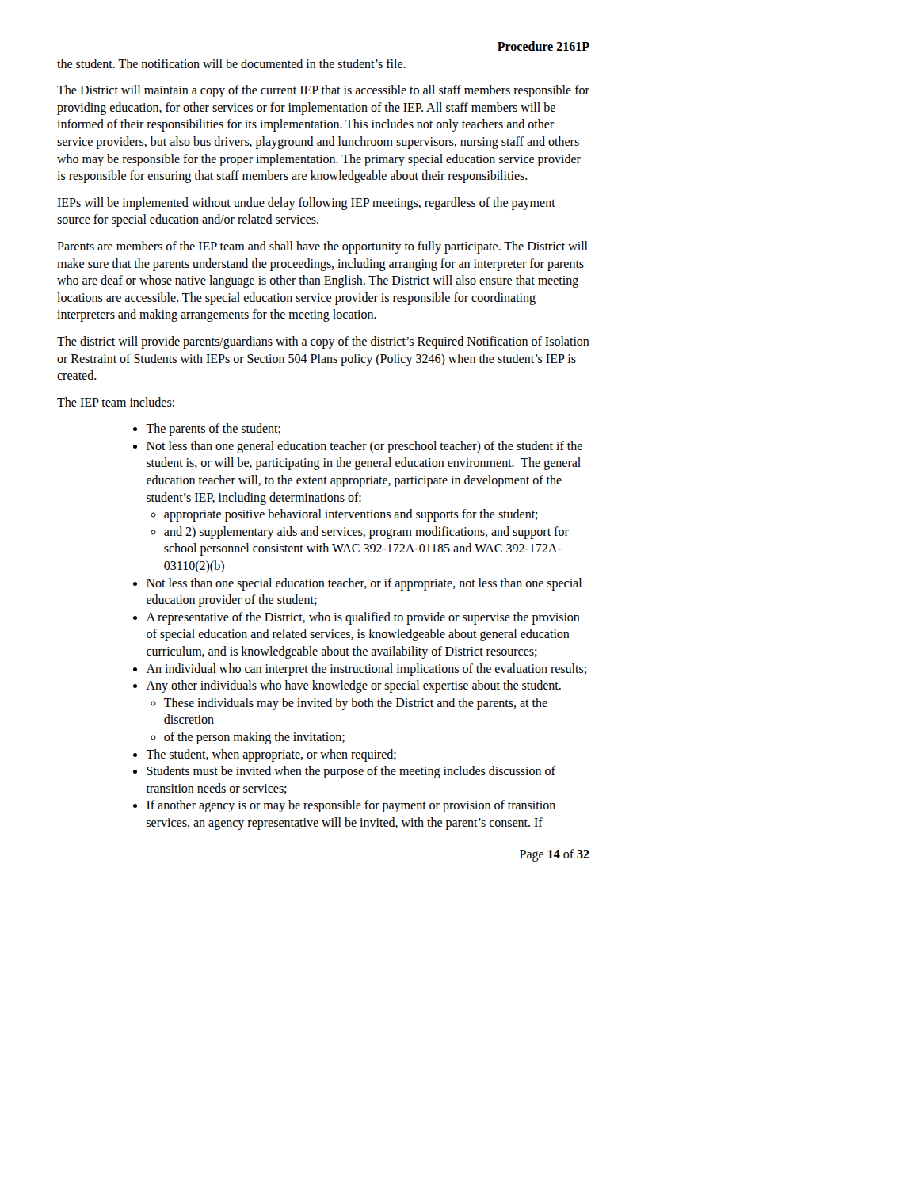Procedure 2161P
the student. The notification will be documented in the student’s file.
The District will maintain a copy of the current IEP that is accessible to all staff members responsible for providing education, for other services or for implementation of the IEP. All staff members will be informed of their responsibilities for its implementation. This includes not only teachers and other service providers, but also bus drivers, playground and lunchroom supervisors, nursing staff and others who may be responsible for the proper implementation. The primary special education service provider is responsible for ensuring that staff members are knowledgeable about their responsibilities.
IEPs will be implemented without undue delay following IEP meetings, regardless of the payment source for special education and/or related services.
Parents are members of the IEP team and shall have the opportunity to fully participate. The District will make sure that the parents understand the proceedings, including arranging for an interpreter for parents who are deaf or whose native language is other than English. The District will also ensure that meeting locations are accessible. The special education service provider is responsible for coordinating interpreters and making arrangements for the meeting location.
The district will provide parents/guardians with a copy of the district’s Required Notification of Isolation or Restraint of Students with IEPs or Section 504 Plans policy (Policy 3246) when the student’s IEP is created.
The IEP team includes:
The parents of the student;
Not less than one general education teacher (or preschool teacher) of the student if the student is, or will be, participating in the general education environment. The general education teacher will, to the extent appropriate, participate in development of the student’s IEP, including determinations of:
appropriate positive behavioral interventions and supports for the student;
and 2) supplementary aids and services, program modifications, and support for school personnel consistent with WAC 392-172A-01185 and WAC 392-172A-03110(2)(b)
Not less than one special education teacher, or if appropriate, not less than one special education provider of the student;
A representative of the District, who is qualified to provide or supervise the provision of special education and related services, is knowledgeable about general education curriculum, and is knowledgeable about the availability of District resources;
An individual who can interpret the instructional implications of the evaluation results;
Any other individuals who have knowledge or special expertise about the student.
These individuals may be invited by both the District and the parents, at the discretion
of the person making the invitation;
The student, when appropriate, or when required;
Students must be invited when the purpose of the meeting includes discussion of transition needs or services;
If another agency is or may be responsible for payment or provision of transition services, an agency representative will be invited, with the parent’s consent. If
Page 14 of 32